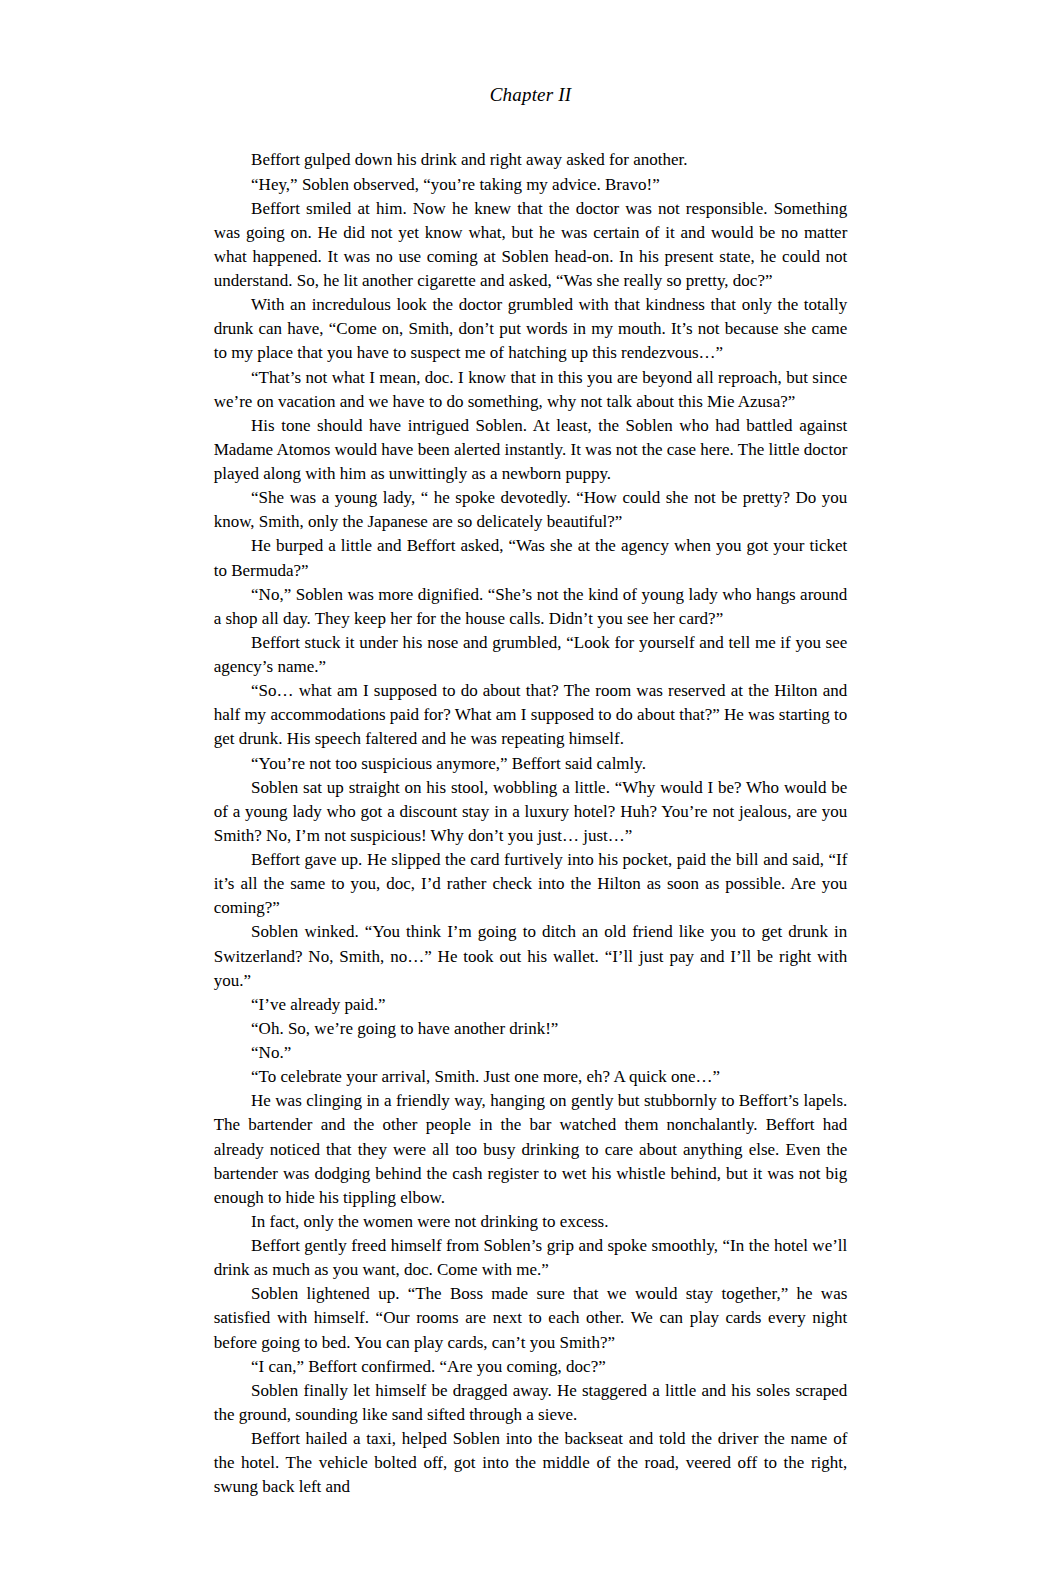Chapter II
Beffort gulped down his drink and right away asked for another.
“Hey,” Soblen observed, “you’re taking my advice. Bravo!”
Beffort smiled at him. Now he knew that the doctor was not responsible. Something was going on. He did not yet know what, but he was certain of it and would be no matter what happened. It was no use coming at Soblen head-on. In his present state, he could not understand. So, he lit another cigarette and asked, “Was she really so pretty, doc?”
With an incredulous look the doctor grumbled with that kindness that only the totally drunk can have, “Come on, Smith, don’t put words in my mouth. It’s not because she came to my place that you have to suspect me of hatching up this rendezvous…”
“That’s not what I mean, doc. I know that in this you are beyond all reproach, but since we’re on vacation and we have to do something, why not talk about this Mie Azusa?”
His tone should have intrigued Soblen. At least, the Soblen who had battled against Madame Atomos would have been alerted instantly. It was not the case here. The little doctor played along with him as unwittingly as a newborn puppy.
“She was a young lady, “ he spoke devotedly. “How could she not be pretty? Do you know, Smith, only the Japanese are so delicately beautiful?”
He burped a little and Beffort asked, “Was she at the agency when you got your ticket to Bermuda?”
“No,” Soblen was more dignified. “She’s not the kind of young lady who hangs around a shop all day. They keep her for the house calls. Didn’t you see her card?”
Beffort stuck it under his nose and grumbled, “Look for yourself and tell me if you see agency’s name.”
“So… what am I supposed to do about that? The room was reserved at the Hilton and half my accommodations paid for? What am I supposed to do about that?” He was starting to get drunk. His speech faltered and he was repeating himself.
“You’re not too suspicious anymore,” Beffort said calmly.
Soblen sat up straight on his stool, wobbling a little. “Why would I be? Who would be of a young lady who got a discount stay in a luxury hotel? Huh? You’re not jealous, are you Smith? No, I’m not suspicious! Why don’t you just… just…”
Beffort gave up. He slipped the card furtively into his pocket, paid the bill and said, “If it’s all the same to you, doc, I’d rather check into the Hilton as soon as possible. Are you coming?”
Soblen winked. “You think I’m going to ditch an old friend like you to get drunk in Switzerland? No, Smith, no…” He took out his wallet. “I’ll just pay and I’ll be right with you.”
“I’ve already paid.”
“Oh. So, we’re going to have another drink!”
“No.”
“To celebrate your arrival, Smith. Just one more, eh? A quick one…”
He was clinging in a friendly way, hanging on gently but stubbornly to Beffort’s lapels. The bartender and the other people in the bar watched them nonchalantly. Beffort had already noticed that they were all too busy drinking to care about anything else. Even the bartender was dodging behind the cash register to wet his whistle behind, but it was not big enough to hide his tippling elbow.
In fact, only the women were not drinking to excess.
Beffort gently freed himself from Soblen’s grip and spoke smoothly, “In the hotel we’ll drink as much as you want, doc. Come with me.”
Soblen lightened up. “The Boss made sure that we would stay together,” he was satisfied with himself. “Our rooms are next to each other. We can play cards every night before going to bed. You can play cards, can’t you Smith?”
“I can,” Beffort confirmed. “Are you coming, doc?”
Soblen finally let himself be dragged away. He staggered a little and his soles scraped the ground, sounding like sand sifted through a sieve.
Beffort hailed a taxi, helped Soblen into the backseat and told the driver the name of the hotel. The vehicle bolted off, got into the middle of the road, veered off to the right, swung back left and